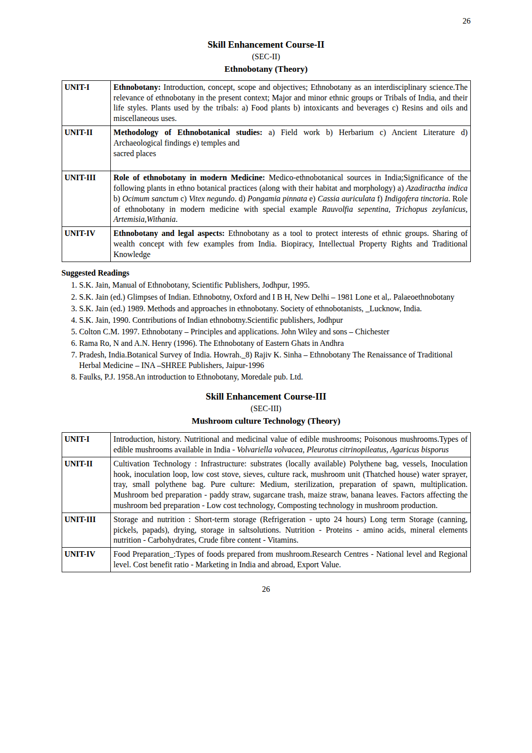26
Skill Enhancement Course-II
(SEC-II)
Ethnobotany (Theory)
| UNIT-I | Ethnobotany: Introduction, concept, scope and objectives; Ethnobotany as an interdisciplinary science.The relevance of ethnobotany in the present context; Major and minor ethnic groups or Tribals of India, and their life styles. Plants used by the tribals: a) Food plants b) intoxicants and beverages c) Resins and oils and miscellaneous uses. |
| UNIT-II | Methodology of Ethnobotanical studies: a) Field work b) Herbarium c) Ancient Literature d) Archaeological findings e) temples and sacred places |
| UNIT-III | Role of ethnobotany in modern Medicine: Medico-ethnobotanical sources in India;Significance of the following plants in ethno botanical practices (along with their habitat and morphology) a) Azadiractha indica b) Ocimum sanctum c) Vitex negundo . d) Pongamia pinnata e) Cassia auriculata f) Indigofera tinctoria . Role of ethnobotany in modern medicine with special example Rauvolfia sepentina, Trichopus zeylanicus, Artemisia,Withania . |
| UNIT-IV | Ethnobotany and legal aspects: Ethnobotany as a tool to protect interests of ethnic groups. Sharing of wealth concept with few examples from India. Biopiracy, Intellectual Property Rights and Traditional Knowledge |
Suggested Readings
S.K. Jain, Manual of Ethnobotany, Scientific Publishers, Jodhpur, 1995.
S.K. Jain (ed.) Glimpses of Indian. Ethnobotny, Oxford and I B H, New Delhi – 1981 Lone et al,. Palaeoethnobotany
S.K. Jain (ed.) 1989. Methods and approaches in ethnobotany. Society of ethnobotanists, _Lucknow, India.
S.K. Jain, 1990. Contributions of Indian ethnobotny.Scientific publishers, Jodhpur
Colton C.M. 1997. Ethnobotany – Principles and applications. John Wiley and sons – Chichester
Rama Ro, N and A.N. Henry (1996). The Ethnobotany of Eastern Ghats in Andhra
Pradesh, India.Botanical Survey of India. Howrah._8) Rajiv K. Sinha – Ethnobotany The Renaissance of Traditional Herbal Medicine – INA –SHREE Publishers, Jaipur-1996
Faulks, P.J. 1958.An introduction to Ethnobotany, Moredale pub. Ltd.
Skill Enhancement Course-III
(SEC-III)
Mushroom culture Technology (Theory)
| UNIT-I | Introduction, history. Nutritional and medicinal value of edible mushrooms; Poisonous mushrooms.Types of edible mushrooms available in India - Volvariella volvacea, Pleurotus citrinopileatus, Agaricus bisporus |
| UNIT-II | Cultivation Technology : Infrastructure: substrates (locally available) Polythene bag, vessels, Inoculation hook, inoculation loop, low cost stove, sieves, culture rack, mushroom unit (Thatched house) water sprayer, tray, small polythene bag. Pure culture: Medium, sterilization, preparation of spawn, multiplication. Mushroom bed preparation - paddy straw, sugarcane trash, maize straw, banana leaves. Factors affecting the mushroom bed preparation - Low cost technology, Composting technology in mushroom production. |
| UNIT-III | Storage and nutrition : Short-term storage (Refrigeration - upto 24 hours) Long term Storage (canning, pickels, papads), drying, storage in saltsolutions. Nutrition - Proteins - amino acids, mineral elements nutrition - Carbohydrates, Crude fibre content - Vitamins. |
| UNIT-IV | Food Preparation_:Types of foods prepared from mushroom.Research Centres - National level and Regional level. Cost benefit ratio - Marketing in India and abroad, Export Value. |
26